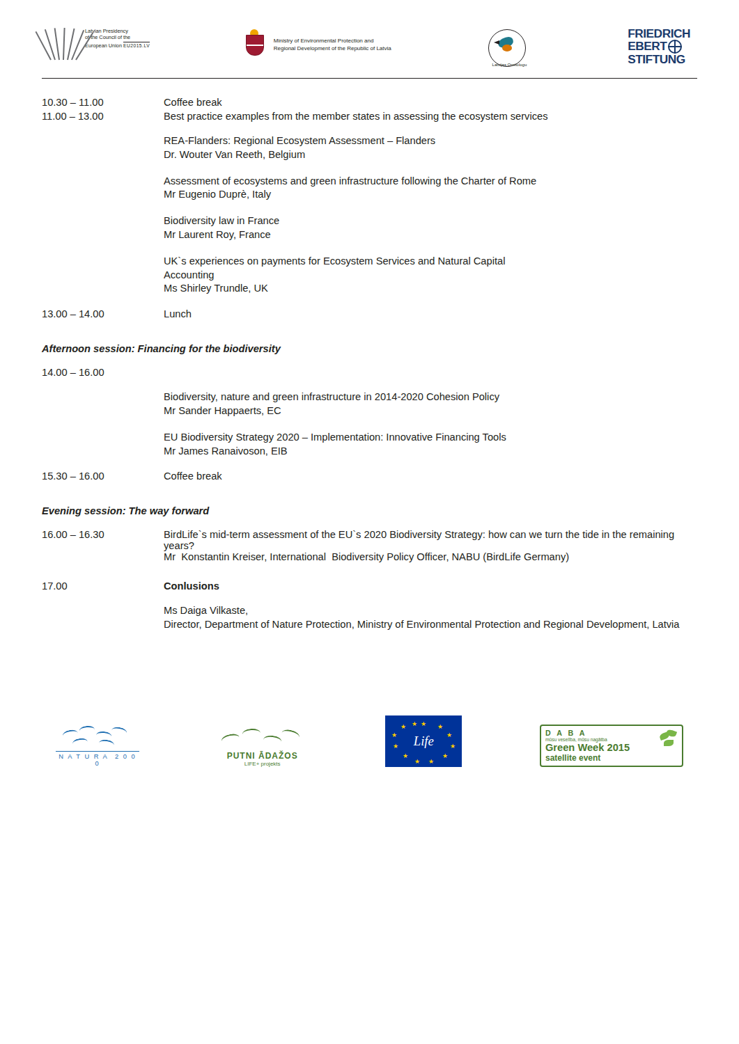Latvian Presidency
of the Council of the
European Union
EU2015.LV
Ministry of Environmental Protection and
Regional Development of the Republic of Latvia
Latvijas Ornitologu
FRIEDRICH
EBERT
STIFTUNG
10.30 – 11.00
Coffee break
11.00 – 13.00
Best practice examples from the member states in assessing the ecosystem services
REA-Flanders: Regional Ecosystem Assessment – Flanders
Dr. Wouter Van Reeth, Belgium
Assessment of ecosystems and green infrastructure following the Charter of Rome
Mr Eugenio Duprè, Italy
Biodiversity law in France
Mr Laurent Roy, France
UK`s experiences on payments for Ecosystem Services and Natural Capital
Accounting
Ms Shirley Trundle, UK
13.00 – 14.00
Lunch
Afternoon session: Financing for the biodiversity
14.00 – 16.00
Biodiversity, nature and green infrastructure in 2014-2020 Cohesion Policy
Mr Sander Happaerts, EC
EU Biodiversity Strategy 2020 – Implementation: Innovative Financing Tools
Mr James Ranaivoson, EIB
15.30 – 16.00
Coffee break
Evening session: The way forward
16.00 – 16.30
BirdLife`s mid-term assessment of the EU`s 2020 Biodiversity Strategy: how can we turn the tide in the remaining years?
Mr Konstantin Kreiser, International Biodiversity Policy Officer, NABU (BirdLife Germany)
17.00
Conlusions
Ms Daiga Vilkaste,
Director, Department of Nature Protection, Ministry of Environmental Protection and Regional Development, Latvia
N A T U R A 2 0 0 0
PUTNI ĀDAŽOS
LIFE+ projekts
★ ★ ★ ★ ★ ★ ★ ★ ★ ★ ★ ★
Life
D A B A
mūsu veselība, mūsu nagātba
Green Week 2015
satellite event